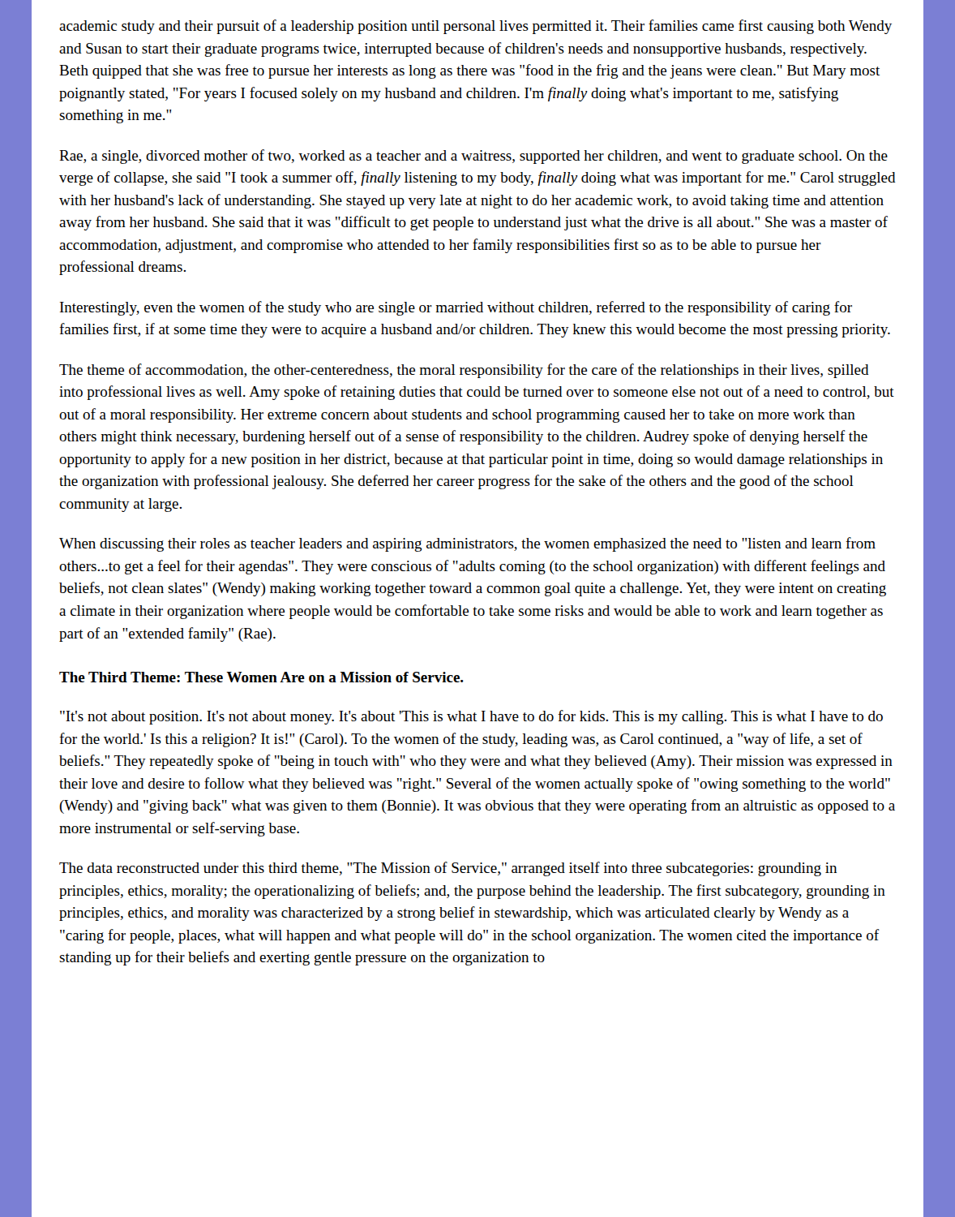academic study and their pursuit of a leadership position until personal lives permitted it. Their families came first causing both Wendy and Susan to start their graduate programs twice, interrupted because of children's needs and nonsupportive husbands, respectively. Beth quipped that she was free to pursue her interests as long as there was "food in the frig and the jeans were clean." But Mary most poignantly stated, "For years I focused solely on my husband and children. I'm finally doing what's important to me, satisfying something in me."
Rae, a single, divorced mother of two, worked as a teacher and a waitress, supported her children, and went to graduate school. On the verge of collapse, she said "I took a summer off, finally listening to my body, finally doing what was important for me." Carol struggled with her husband's lack of understanding. She stayed up very late at night to do her academic work, to avoid taking time and attention away from her husband. She said that it was "difficult to get people to understand just what the drive is all about." She was a master of accommodation, adjustment, and compromise who attended to her family responsibilities first so as to be able to pursue her professional dreams.
Interestingly, even the women of the study who are single or married without children, referred to the responsibility of caring for families first, if at some time they were to acquire a husband and/or children. They knew this would become the most pressing priority.
The theme of accommodation, the other-centeredness, the moral responsibility for the care of the relationships in their lives, spilled into professional lives as well. Amy spoke of retaining duties that could be turned over to someone else not out of a need to control, but out of a moral responsibility. Her extreme concern about students and school programming caused her to take on more work than others might think necessary, burdening herself out of a sense of responsibility to the children. Audrey spoke of denying herself the opportunity to apply for a new position in her district, because at that particular point in time, doing so would damage relationships in the organization with professional jealousy. She deferred her career progress for the sake of the others and the good of the school community at large.
When discussing their roles as teacher leaders and aspiring administrators, the women emphasized the need to "listen and learn from others...to get a feel for their agendas". They were conscious of "adults coming (to the school organization) with different feelings and beliefs, not clean slates" (Wendy) making working together toward a common goal quite a challenge. Yet, they were intent on creating a climate in their organization where people would be comfortable to take some risks and would be able to work and learn together as part of an "extended family" (Rae).
The Third Theme: These Women Are on a Mission of Service.
"It's not about position. It's not about money. It's about 'This is what I have to do for kids. This is my calling. This is what I have to do for the world.' Is this a religion? It is!" (Carol). To the women of the study, leading was, as Carol continued, a "way of life, a set of beliefs." They repeatedly spoke of "being in touch with" who they were and what they believed (Amy). Their mission was expressed in their love and desire to follow what they believed was "right." Several of the women actually spoke of "owing something to the world" (Wendy) and "giving back" what was given to them (Bonnie). It was obvious that they were operating from an altruistic as opposed to a more instrumental or self-serving base.
The data reconstructed under this third theme, "The Mission of Service," arranged itself into three subcategories: grounding in principles, ethics, morality; the operationalizing of beliefs; and, the purpose behind the leadership. The first subcategory, grounding in principles, ethics, and morality was characterized by a strong belief in stewardship, which was articulated clearly by Wendy as a "caring for people, places, what will happen and what people will do" in the school organization. The women cited the importance of standing up for their beliefs and exerting gentle pressure on the organization to